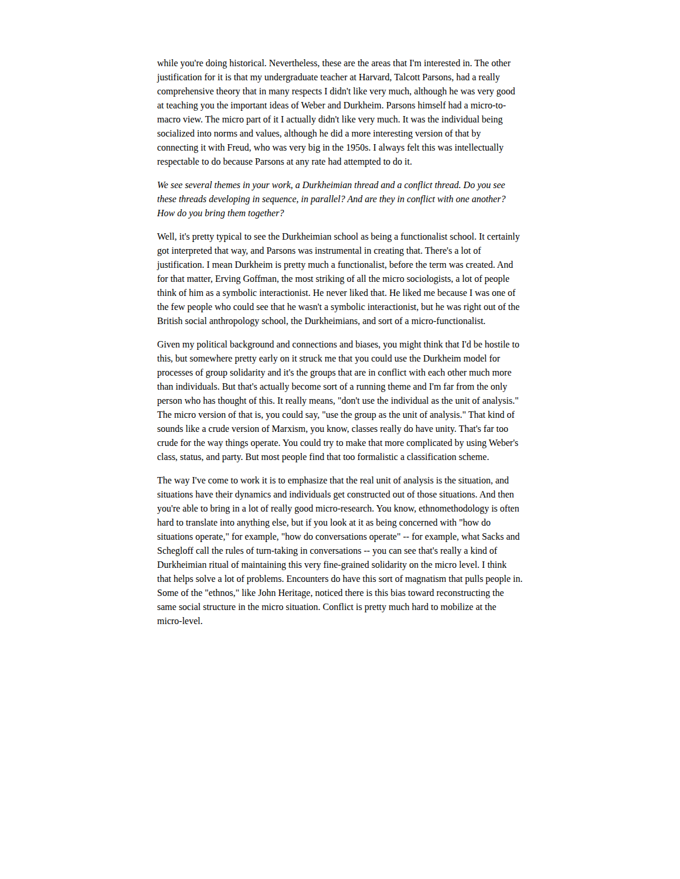while you're doing historical. Nevertheless, these are the areas that I'm interested in. The other justification for it is that my undergraduate teacher at Harvard, Talcott Parsons, had a really comprehensive theory that in many respects I didn't like very much, although he was very good at teaching you the important ideas of Weber and Durkheim. Parsons himself had a micro-to-macro view. The micro part of it I actually didn't like very much. It was the individual being socialized into norms and values, although he did a more interesting version of that by connecting it with Freud, who was very big in the 1950s. I always felt this was intellectually respectable to do because Parsons at any rate had attempted to do it.
We see several themes in your work, a Durkheimian thread and a conflict thread. Do you see these threads developing in sequence, in parallel? And are they in conflict with one another? How do you bring them together?
Well, it's pretty typical to see the Durkheimian school as being a functionalist school. It certainly got interpreted that way, and Parsons was instrumental in creating that. There's a lot of justification. I mean Durkheim is pretty much a functionalist, before the term was created. And for that matter, Erving Goffman, the most striking of all the micro sociologists, a lot of people think of him as a symbolic interactionist. He never liked that. He liked me because I was one of the few people who could see that he wasn't a symbolic interactionist, but he was right out of the British social anthropology school, the Durkheimians, and sort of a micro-functionalist.
Given my political background and connections and biases, you might think that I'd be hostile to this, but somewhere pretty early on it struck me that you could use the Durkheim model for processes of group solidarity and it's the groups that are in conflict with each other much more than individuals. But that's actually become sort of a running theme and I'm far from the only person who has thought of this. It really means, "don't use the individual as the unit of analysis." The micro version of that is, you could say, "use the group as the unit of analysis." That kind of sounds like a crude version of Marxism, you know, classes really do have unity. That's far too crude for the way things operate. You could try to make that more complicated by using Weber's class, status, and party. But most people find that too formalistic a classification scheme.
The way I've come to work it is to emphasize that the real unit of analysis is the situation, and situations have their dynamics and individuals get constructed out of those situations. And then you're able to bring in a lot of really good micro-research. You know, ethnomethodology is often hard to translate into anything else, but if you look at it as being concerned with "how do situations operate," for example, "how do conversations operate" -- for example, what Sacks and Schegloff call the rules of turn-taking in conversations -- you can see that's really a kind of Durkheimian ritual of maintaining this very fine-grained solidarity on the micro level. I think that helps solve a lot of problems. Encounters do have this sort of magnatism that pulls people in. Some of the "ethnos," like John Heritage, noticed there is this bias toward reconstructing the same social structure in the micro situation. Conflict is pretty much hard to mobilize at the micro-level.